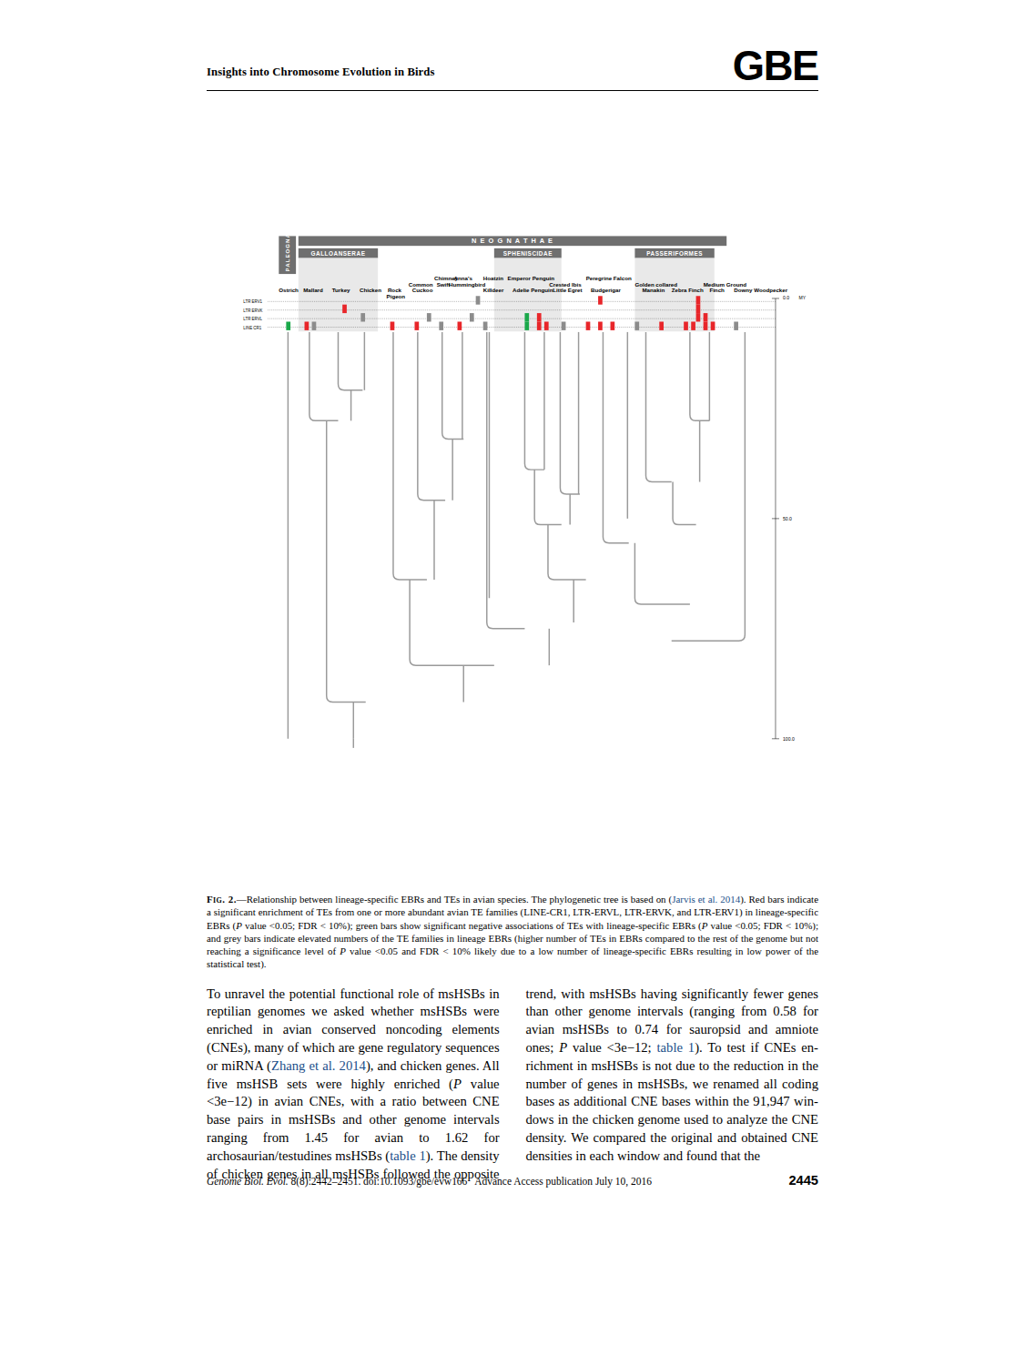Insights into Chromosome Evolution in Birds
GBE
PALEOGNATHAE N E O G N A T H A E GALLOANSERAE SPHENISCIDAE PASSERIFORMES American Crow Ostrich Mallard Turkey Chicken Rock Pigeon Common Cuckoo Chimney Swift Anna's Hummingbird Hoatzin Killdeer Emperor Penguin Adelie Penguin Crested Ibis Little Egret Peregrine Falcon Budgerigar Golden collared Manakin Zebra Finch Medium Ground Finch Downy Woodpecker LTR ERV1 LTR ERVK LTR ERVL LINE CR1 0.0 MY 50.0 100.0
Fig. 2.—Relationship between lineage-specific EBRs and TEs in avian species. The phylogenetic tree is based on (Jarvis et al. 2014). Red bars indicate a significant enrichment of TEs from one or more abundant avian TE families (LINE-CR1, LTR-ERVL, LTR-ERVK, and LTR-ERV1) in lineage-specific EBRs (P value <0.05; FDR < 10%); green bars show significant negative associations of TEs with lineage-specific EBRs (P value <0.05; FDR < 10%); and grey bars indicate elevated numbers of the TE families in lineage EBRs (higher number of TEs in EBRs compared to the rest of the genome but not reaching a significance level of P value <0.05 and FDR < 10% likely due to a low number of lineage-specific EBRs resulting in low power of the statistical test).
To unravel the potential functional role of msHSBs in reptilian genomes we asked whether msHSBs were enriched in avian conserved noncoding elements (CNEs), many of which are gene regulatory sequences or miRNA (Zhang et al. 2014), and chicken genes. All five msHSB sets were highly enriched (P value <3e−12) in avian CNEs, with a ratio between CNE base pairs in msHSBs and other genome intervals ranging from 1.45 for avian to 1.62 for archosaurian/testudines msHSBs (table 1). The density of chicken genes in all msHSBs followed the opposite trend, with msHSBs having significantly fewer genes than other genome intervals (ranging from 0.58 for avian msHSBs to 0.74 for sauropsid and amniote ones; P value <3e−12; table 1). To test if CNEs enrichment in msHSBs is not due to the reduction in the number of genes in msHSBs, we renamed all coding bases as additional CNE bases within the 91,947 windows in the chicken genome used to analyze the CNE density. We compared the original and obtained CNE densities in each window and found that the
Genome Biol. Evol. 8(8):2442–2451. doi:10.1093/gbe/evw166 Advance Access publication July 10, 2016
2445